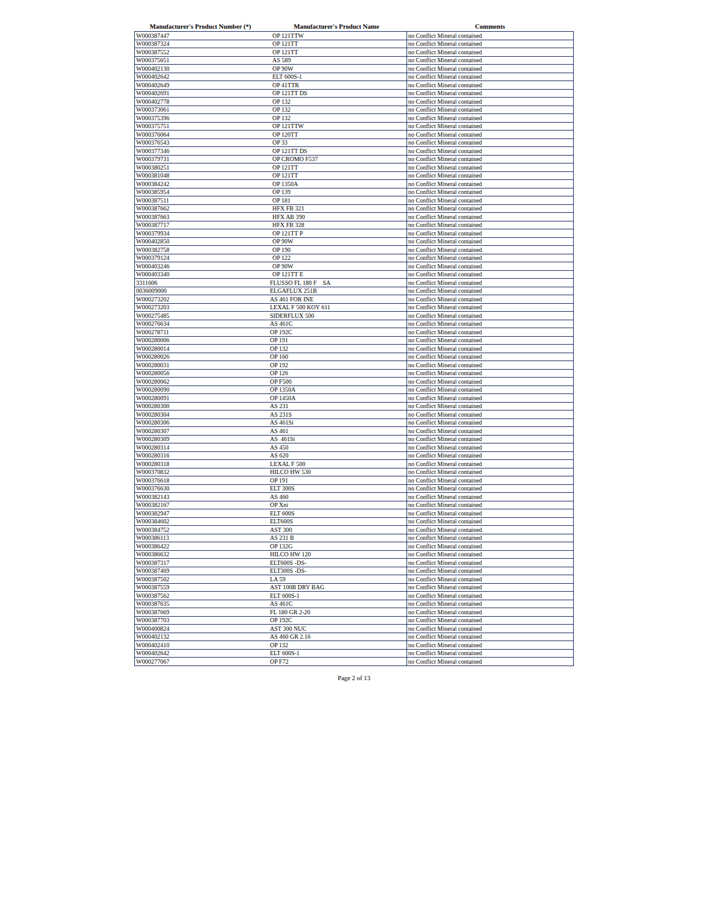| Manufacturer's Product Number (*) | Manufacturer's Product Name | Comments |
| --- | --- | --- |
| W000387447 | OP 121TTW | no Conflict Mineral contained |
| W000387324 | OP 121TT | no Conflict Mineral contained |
| W000387552 | OP 121TT | no Conflict Mineral contained |
| W000375651 | AS 589 | no Conflict Mineral contained |
| W000402130 | OP 90W | no Conflict Mineral contained |
| W000402642 | ELT 600S-1 | no Conflict Mineral contained |
| W000402649 | OP 41TTR | no Conflict Mineral contained |
| W000402691 | OP 121TT DS | no Conflict Mineral contained |
| W000402778 | OP 132 | no Conflict Mineral contained |
| W000373061 | OP 132 | no Conflict Mineral contained |
| W000375396 | OP 132 | no Conflict Mineral contained |
| W000375751 | OP 121TTW | no Conflict Mineral contained |
| W000376064 | OP 120TT | no Conflict Mineral contained |
| W000376543 | OP 33 | no Conflict Mineral contained |
| W000377346 | OP 121TT DS | no Conflict Mineral contained |
| W000379731 | OP CROMO F537 | no Conflict Mineral contained |
| W000380251 | OP 121TT | no Conflict Mineral contained |
| W000381048 | OP 121TT | no Conflict Mineral contained |
| W000384242 | OP 1350A | no Conflict Mineral contained |
| W000385954 | OP 139 | no Conflict Mineral contained |
| W000387511 | OP 181 | no Conflict Mineral contained |
| W000387662 | HFX FB 321 | no Conflict Mineral contained |
| W000387663 | HFX AB 390 | no Conflict Mineral contained |
| W000387717 | HFX FB 328 | no Conflict Mineral contained |
| W000379934 | OP 121TT P | no Conflict Mineral contained |
| W000402850 | OP 90W | no Conflict Mineral contained |
| W000382758 | OP 190 | no Conflict Mineral contained |
| W000379124 | OP 122 | no Conflict Mineral contained |
| W000403246 | OP 90W | no Conflict Mineral contained |
| W000403340 | OP 121TT E | no Conflict Mineral contained |
| 3311606 | FLUSSO FL 180 F SA | no Conflict Mineral contained |
| 0036009000 | ELGAFLUX 251B | no Conflict Mineral contained |
| W000273202 | AS 461 FOR INE | no Conflict Mineral contained |
| W000273203 | LEXAL F 500 KOY 611 | no Conflict Mineral contained |
| W000275485 | SIDERFLUX 500 | no Conflict Mineral contained |
| W000276634 | AS 461C | no Conflict Mineral contained |
| W000278711 | OP 192C | no Conflict Mineral contained |
| W000280006 | OP 191 | no Conflict Mineral contained |
| W000280014 | OP 132 | no Conflict Mineral contained |
| W000280026 | OP 160 | no Conflict Mineral contained |
| W000280031 | OP 192 | no Conflict Mineral contained |
| W000280056 | OP 126 | no Conflict Mineral contained |
| W000280062 | OP F500 | no Conflict Mineral contained |
| W000280090 | OP 1350A | no Conflict Mineral contained |
| W000280091 | OP 1450A | no Conflict Mineral contained |
| W000280300 | AS 231 | no Conflict Mineral contained |
| W000280304 | AS 231S | no Conflict Mineral contained |
| W000280306 | AS 461Si | no Conflict Mineral contained |
| W000280307 | AS 461 | no Conflict Mineral contained |
| W000280309 | AS 461Si | no Conflict Mineral contained |
| W000280314 | AS 450 | no Conflict Mineral contained |
| W000280316 | AS 620 | no Conflict Mineral contained |
| W000280318 | LEXAL F 500 | no Conflict Mineral contained |
| W000370832 | HILCO HW 530 | no Conflict Mineral contained |
| W000376618 | OP 191 | no Conflict Mineral contained |
| W000376630 | ELT 300S | no Conflict Mineral contained |
| W000382143 | AS 460 | no Conflict Mineral contained |
| W000382167 | OP Xni | no Conflict Mineral contained |
| W000382947 | ELT 600S | no Conflict Mineral contained |
| W000384602 | ELT600S | no Conflict Mineral contained |
| W000384752 | AST 300 | no Conflict Mineral contained |
| W000386113 | AS 231 B | no Conflict Mineral contained |
| W000386422 | OP 132G | no Conflict Mineral contained |
| W000386632 | HILCO HW 120 | no Conflict Mineral contained |
| W000387317 | ELT600S -DS- | no Conflict Mineral contained |
| W000387469 | ELT300S -DS- | no Conflict Mineral contained |
| W000387502 | LA 59 | no Conflict Mineral contained |
| W000387559 | AST 100B DRY BAG | no Conflict Mineral contained |
| W000387562 | ELT 600S-1 | no Conflict Mineral contained |
| W000387635 | AS 461C | no Conflict Mineral contained |
| W000387669 | FL 180 GR 2-20 | no Conflict Mineral contained |
| W000387703 | OP 192C | no Conflict Mineral contained |
| W000400824 | AST 300 NUC | no Conflict Mineral contained |
| W000402132 | AS 460 GR 2.16 | no Conflict Mineral contained |
| W000402410 | OP 132 | no Conflict Mineral contained |
| W000402642 | ELT 600S-1 | no Conflict Mineral contained |
| W000277067 | OP F72 | no Conflict Mineral contained |
Page 2 of 13